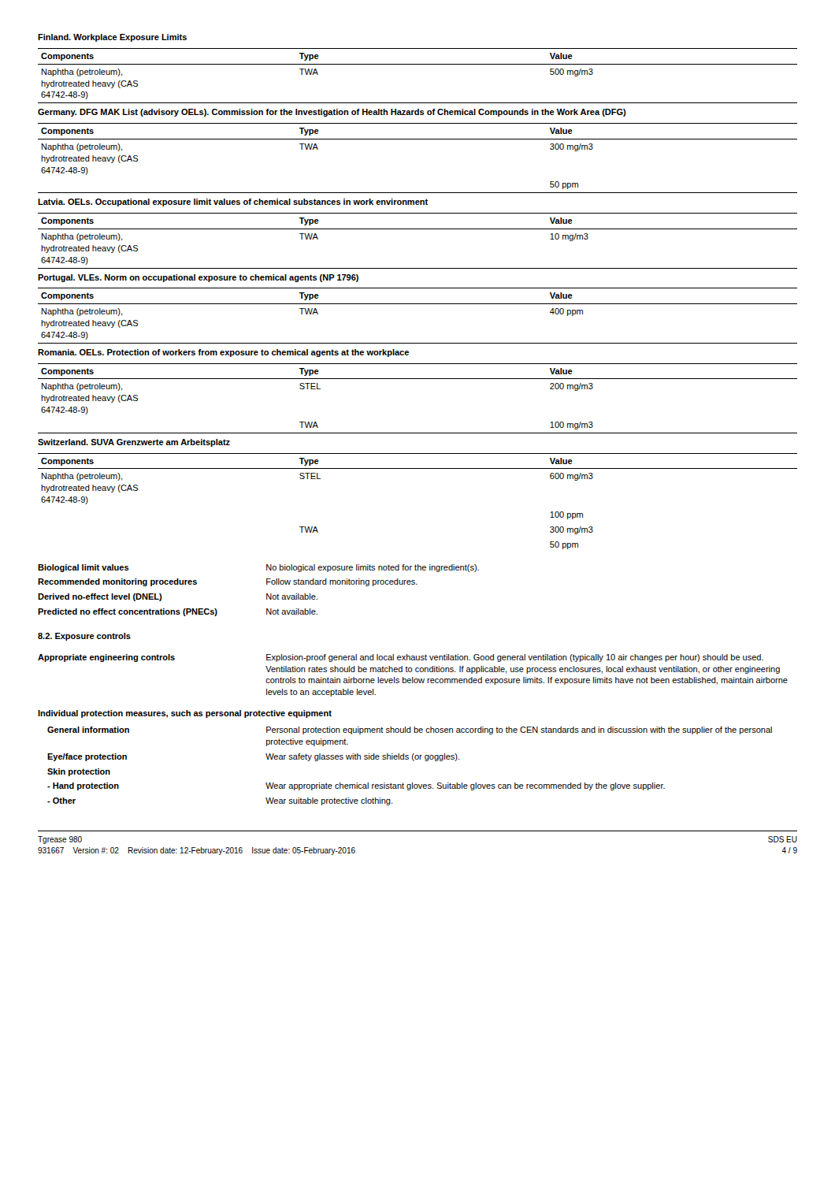Finland. Workplace Exposure Limits
| Components | Type | Value |
| --- | --- | --- |
| Naphtha (petroleum), hydrotreated heavy (CAS 64742-48-9) | TWA | 500 mg/m3 |
Germany. DFG MAK List (advisory OELs). Commission for the Investigation of Health Hazards of Chemical Compounds in the Work Area (DFG)
| Components | Type | Value |
| --- | --- | --- |
| Naphtha (petroleum), hydrotreated heavy (CAS 64742-48-9) | TWA | 300 mg/m3 |
| | | 50 ppm |
Latvia. OELs. Occupational exposure limit values of chemical substances in work environment
| Components | Type | Value |
| --- | --- | --- |
| Naphtha (petroleum), hydrotreated heavy (CAS 64742-48-9) | TWA | 10 mg/m3 |
Portugal. VLEs. Norm on occupational exposure to chemical agents (NP 1796)
| Components | Type | Value |
| --- | --- | --- |
| Naphtha (petroleum), hydrotreated heavy (CAS 64742-48-9) | TWA | 400 ppm |
Romania. OELs. Protection of workers from exposure to chemical agents at the workplace
| Components | Type | Value |
| --- | --- | --- |
| Naphtha (petroleum), hydrotreated heavy (CAS 64742-48-9) | STEL | 200 mg/m3 |
| | TWA | 100 mg/m3 |
Switzerland. SUVA Grenzwerte am Arbeitsplatz
| Components | Type | Value |
| --- | --- | --- |
| Naphtha (petroleum), hydrotreated heavy (CAS 64742-48-9) | STEL | 600 mg/m3 |
| | | 100 ppm |
| | TWA | 300 mg/m3 |
| | | 50 ppm |
| Biological limit values | No biological exposure limits noted for the ingredient(s). |
| Recommended monitoring procedures | Follow standard monitoring procedures. |
| Derived no-effect level (DNEL) | Not available. |
| Predicted no effect concentrations (PNECs) | Not available. |
8.2. Exposure controls
| Appropriate engineering controls | Explosion-proof general and local exhaust ventilation. Good general ventilation (typically 10 air changes per hour) should be used. Ventilation rates should be matched to conditions. If applicable, use process enclosures, local exhaust ventilation, or other engineering controls to maintain airborne levels below recommended exposure limits. If exposure limits have not been established, maintain airborne levels to an acceptable level. |
Individual protection measures, such as personal protective equipment
| General information | Personal protection equipment should be chosen according to the CEN standards and in discussion with the supplier of the personal protective equipment. |
| Eye/face protection | Wear safety glasses with side shields (or goggles). |
| Skin protection | |
| - Hand protection | Wear appropriate chemical resistant gloves. Suitable gloves can be recommended by the glove supplier. |
| - Other | Wear suitable protective clothing. |
Tgrease 980
931667 Version #: 02 Revision date: 12-February-2016 Issue date: 05-February-2016
SDS EU
4 / 9